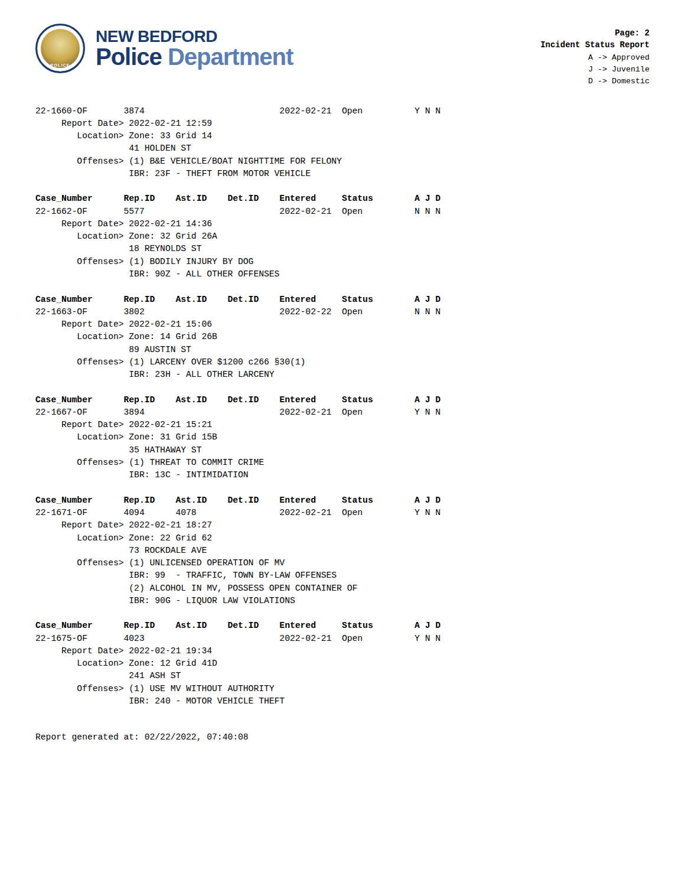NEW BEDFORD
Police Department
Page: 2
Incident Status Report
A -> Approved
J -> Juvenile
D -> Domestic
22-1660-OF       3874                          2022-02-21  Open          Y N N
     Report Date> 2022-02-21 12:59
        Location> Zone: 33 Grid 14
                  41 HOLDEN ST
        Offenses> (1) B&E VEHICLE/BOAT NIGHTTIME FOR FELONY
                  IBR: 23F - THEFT FROM MOTOR VEHICLE

Case_Number      Rep.ID    Ast.ID    Det.ID    Entered     Status        A J D
22-1662-OF       5577                          2022-02-21  Open          N N N
     Report Date> 2022-02-21 14:36
        Location> Zone: 32 Grid 26A
                  18 REYNOLDS ST
        Offenses> (1) BODILY INJURY BY DOG
                  IBR: 90Z - ALL OTHER OFFENSES

Case_Number      Rep.ID    Ast.ID    Det.ID    Entered     Status        A J D
22-1663-OF       3802                          2022-02-22  Open          N N N
     Report Date> 2022-02-21 15:06
        Location> Zone: 14 Grid 26B
                  89 AUSTIN ST
        Offenses> (1) LARCENY OVER $1200 c266 §30(1)
                  IBR: 23H - ALL OTHER LARCENY

Case_Number      Rep.ID    Ast.ID    Det.ID    Entered     Status        A J D
22-1667-OF       3894                          2022-02-21  Open          Y N N
     Report Date> 2022-02-21 15:21
        Location> Zone: 31 Grid 15B
                  35 HATHAWAY ST
        Offenses> (1) THREAT TO COMMIT CRIME
                  IBR: 13C - INTIMIDATION

Case_Number      Rep.ID    Ast.ID    Det.ID    Entered     Status        A J D
22-1671-OF       4094      4078                2022-02-21  Open          Y N N
     Report Date> 2022-02-21 18:27
        Location> Zone: 22 Grid 62
                  73 ROCKDALE AVE
        Offenses> (1) UNLICENSED OPERATION OF MV
                  IBR: 99  - TRAFFIC, TOWN BY-LAW OFFENSES
                  (2) ALCOHOL IN MV, POSSESS OPEN CONTAINER OF
                  IBR: 90G - LIQUOR LAW VIOLATIONS

Case_Number      Rep.ID    Ast.ID    Det.ID    Entered     Status        A J D
22-1675-OF       4023                          2022-02-21  Open          Y N N
     Report Date> 2022-02-21 19:34
        Location> Zone: 12 Grid 41D
                  241 ASH ST
        Offenses> (1) USE MV WITHOUT AUTHORITY
                  IBR: 240 - MOTOR VEHICLE THEFT
Report generated at: 02/22/2022, 07:40:08